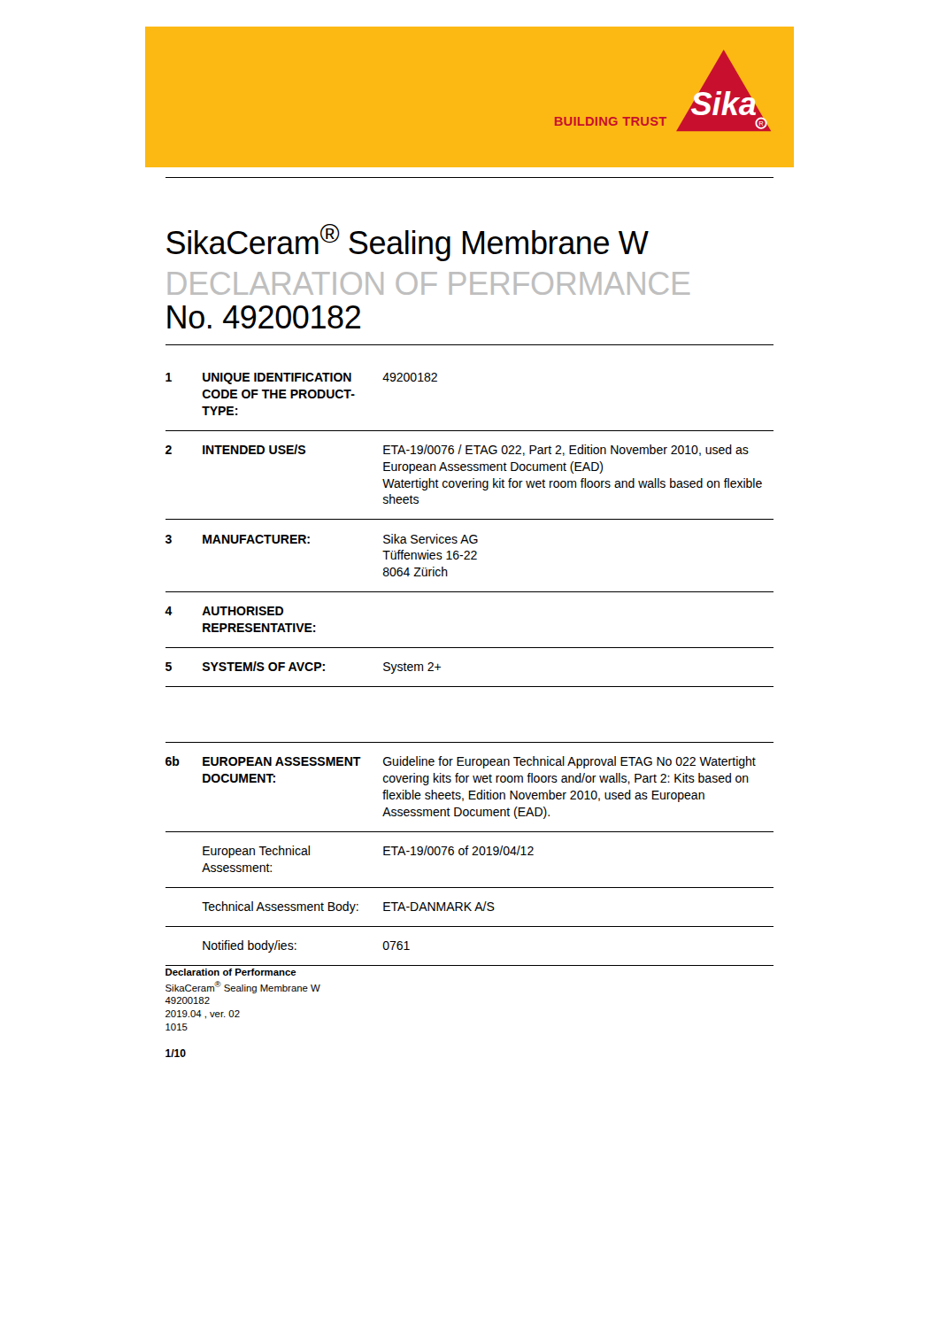BUILDING TRUST
Sika R
SikaCeram® Sealing Membrane W
DECLARATION OF PERFORMANCE
No. 49200182
| 1 | Unique identification code of the product-type: | 49200182 |
| 2 | Intended use/s | ETA-19/0076 / ETAG 022, Part 2, Edition November 2010, used as European Assessment Document (EAD) Watertight covering kit for wet room floors and walls based on flexible sheets |
| 3 | Manufacturer: | Sika Services AG Tüffenwies 16-22 8064 Zürich |
| 4 | Authorised representative: | |
| 5 | System/s of AVCP: | System 2+ |
| 6b | European assessment document: | Guideline for European Technical Approval ETAG No 022 Watertight covering kits for wet room floors and/or walls, Part 2: Kits based on flexible sheets, Edition November 2010, used as European Assessment Document (EAD). |
| | European Technical Assessment: | ETA-19/0076 of 2019/04/12 |
| | Technical Assessment Body: | ETA-DANMARK A/S |
| | Notified body/ies: | 0761 |
Declaration of Performance
SikaCeram® Sealing Membrane W
49200182
2019.04 , ver. 02
1015
1/10